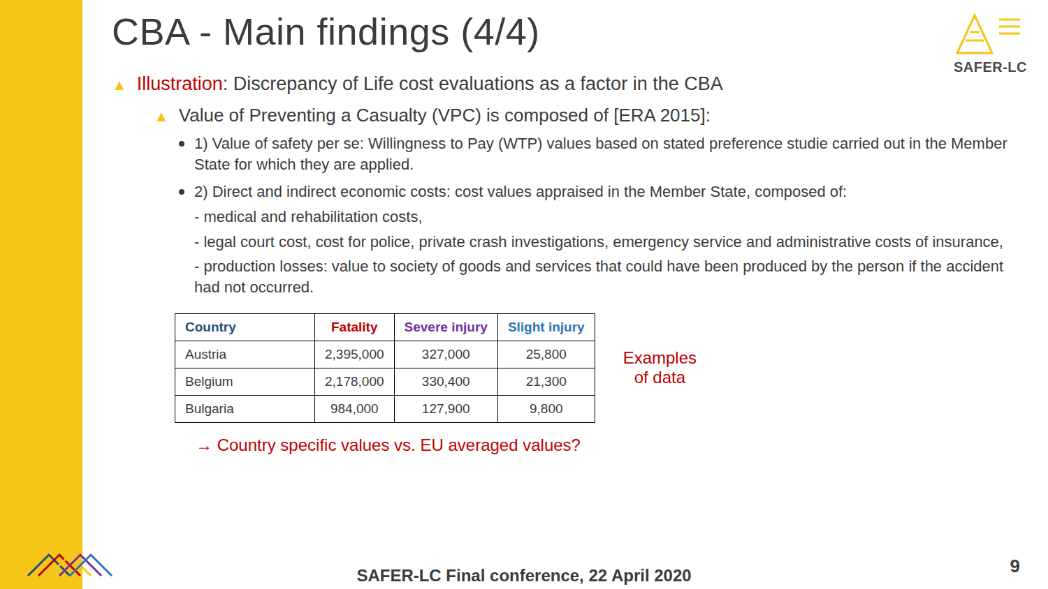SAFER-LC
CBA - Main findings (4/4)
▲
Illustration: Discrepancy of Life cost evaluations as a factor in the CBA
▲
Value of Preventing a Casualty (VPC) is composed of [ERA 2015]:
1) Value of safety per se: Willingness to Pay (WTP) values based on stated preference studie carried out in the Member State for which they are applied.
2) Direct and indirect economic costs: cost values appraised in the Member State, composed of:
- medical and rehabilitation costs,
- legal court cost, cost for police, private crash investigations, emergency service and administrative costs of insurance,
- production losses: value to society of goods and services that could have been produced by the person if the accident had not occurred.
| Country | Fatality | Severe injury | Slight injury |
| --- | --- | --- | --- |
| Austria | 2,395,000 | 327,000 | 25,800 |
| Belgium | 2,178,000 | 330,400 | 21,300 |
| Bulgaria | 984,000 | 127,900 | 9,800 |
Examples
of data
→ Country specific values vs. EU averaged values?
SAFER-LC Final conference, 22 April 2020
9